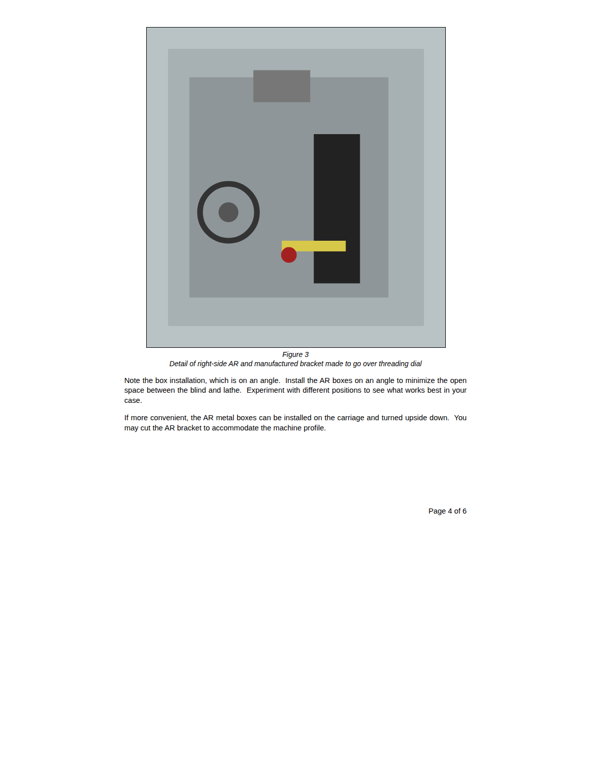Figure 3 Detail of right-side AR and manufactured bracket made to go over threading dial
Note the box installation, which is on an angle. Install the AR boxes on an angle to minimize the open space between the blind and lathe. Experiment with different positions to see what works best in your case.
If more convenient, the AR metal boxes can be installed on the carriage and turned upside down. You may cut the AR bracket to accommodate the machine profile.
Page 4 of 6